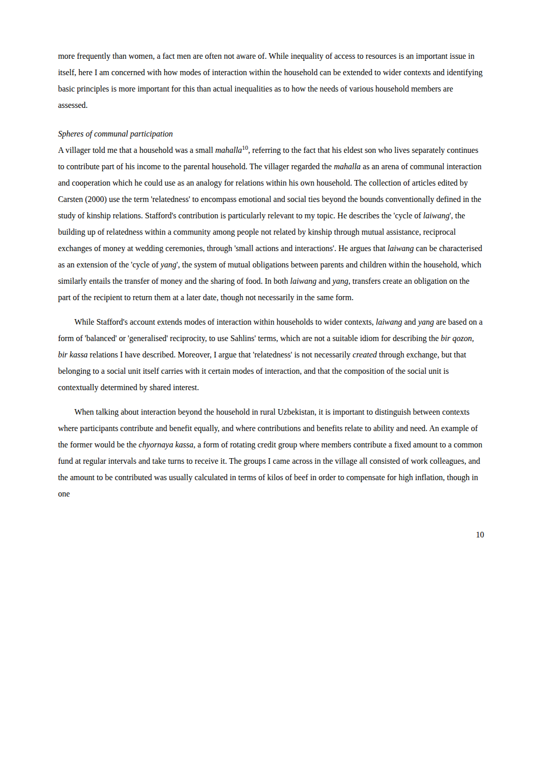more frequently than women, a fact men are often not aware of. While inequality of access to resources is an important issue in itself, here I am concerned with how modes of interaction within the household can be extended to wider contexts and identifying basic principles is more important for this than actual inequalities as to how the needs of various household members are assessed.
Spheres of communal participation
A villager told me that a household was a small mahalla10, referring to the fact that his eldest son who lives separately continues to contribute part of his income to the parental household. The villager regarded the mahalla as an arena of communal interaction and cooperation which he could use as an analogy for relations within his own household. The collection of articles edited by Carsten (2000) use the term 'relatedness' to encompass emotional and social ties beyond the bounds conventionally defined in the study of kinship relations. Stafford's contribution is particularly relevant to my topic. He describes the 'cycle of laiwang', the building up of relatedness within a community among people not related by kinship through mutual assistance, reciprocal exchanges of money at wedding ceremonies, through 'small actions and interactions'. He argues that laiwang can be characterised as an extension of the 'cycle of yang', the system of mutual obligations between parents and children within the household, which similarly entails the transfer of money and the sharing of food. In both laiwang and yang, transfers create an obligation on the part of the recipient to return them at a later date, though not necessarily in the same form.
While Stafford's account extends modes of interaction within households to wider contexts, laiwang and yang are based on a form of 'balanced' or 'generalised' reciprocity, to use Sahlins' terms, which are not a suitable idiom for describing the bir qozon, bir kassa relations I have described. Moreover, I argue that 'relatedness' is not necessarily created through exchange, but that belonging to a social unit itself carries with it certain modes of interaction, and that the composition of the social unit is contextually determined by shared interest.
When talking about interaction beyond the household in rural Uzbekistan, it is important to distinguish between contexts where participants contribute and benefit equally, and where contributions and benefits relate to ability and need. An example of the former would be the chyornaya kassa, a form of rotating credit group where members contribute a fixed amount to a common fund at regular intervals and take turns to receive it. The groups I came across in the village all consisted of work colleagues, and the amount to be contributed was usually calculated in terms of kilos of beef in order to compensate for high inflation, though in one
10